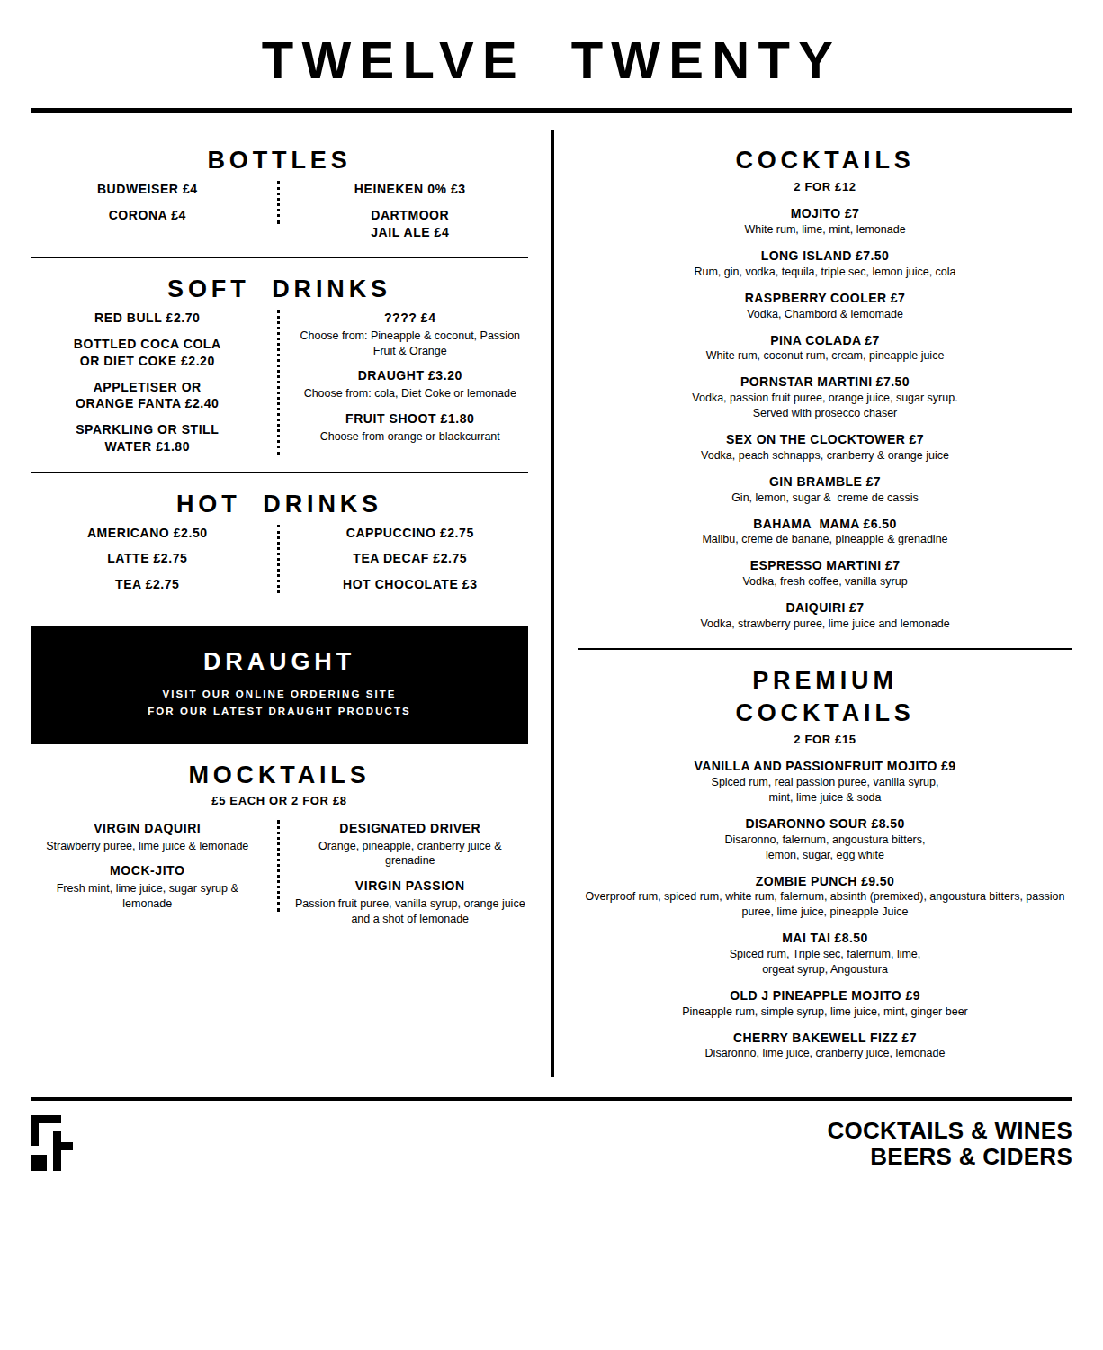TWELVE TWENTY
BOTTLES
BUDWEISER £4
CORONA £4
HEINEKEN 0% £3
DARTMOOR
JAIL ALE £4
SOFT DRINKS
RED BULL £2.70
BOTTLED COCA COLA
OR DIET COKE £2.20
APPLETISER OR
ORANGE FANTA £2.40
SPARKLING OR STILL
WATER £1.80
???? £4 Choose from: Pineapple & coconut, Passion Fruit & Orange
DRAUGHT £3.20 Choose from: cola, Diet Coke or lemonade
FRUIT SHOOT £1.80 Choose from orange or blackcurrant
HOT DRINKS
AMERICANO £2.50
LATTE £2.75
TEA £2.75
CAPPUCCINO £2.75
TEA DECAF £2.75
HOT CHOCOLATE £3
DRAUGHT
VISIT OUR ONLINE ORDERING SITE
FOR OUR LATEST DRAUGHT PRODUCTS
MOCKTAILS
£5 EACH OR 2 FOR £8
VIRGIN DAQUIRI Strawberry puree, lime juice & lemonade
MOCK-JITO Fresh mint, lime juice, sugar syrup & lemonade
DESIGNATED DRIVER Orange, pineapple, cranberry juice & grenadine
VIRGIN PASSION Passion fruit puree, vanilla syrup, orange juice and a shot of lemonade
COCKTAILS
2 FOR £12
MOJITO £7
White rum, lime, mint, lemonade
LONG ISLAND £7.50
Rum, gin, vodka, tequila, triple sec, lemon juice, cola
RASPBERRY COOLER £7
Vodka, Chambord & lemomade
PINA COLADA £7
White rum, coconut rum, cream, pineapple juice
PORNSTAR MARTINI £7.50
Vodka, passion fruit puree, orange juice, sugar syrup.
Served with prosecco chaser
SEX ON THE CLOCKTOWER £7
Vodka, peach schnapps, cranberry & orange juice
GIN BRAMBLE £7
Gin, lemon, sugar & creme de cassis
BAHAMA MAMA £6.50
Malibu, creme de banane, pineapple & grenadine
ESPRESSO MARTINI £7
Vodka, fresh coffee, vanilla syrup
DAIQUIRI £7
Vodka, strawberry puree, lime juice and lemonade
PREMIUM
COCKTAILS
2 FOR £15
VANILLA AND PASSIONFRUIT MOJITO £9
Spiced rum, real passion puree, vanilla syrup,
mint, lime juice & soda
DISARONNO SOUR £8.50
Disaronno, falernum, angoustura bitters,
lemon, sugar, egg white
ZOMBIE PUNCH £9.50
Overproof rum, spiced rum, white rum, falernum, absinth (premixed), angoustura bitters, passion puree, lime juice, pineapple Juice
MAI TAI £8.50
Spiced rum, Triple sec, falernum, lime,
orgeat syrup, Angoustura
OLD J PINEAPPLE MOJITO £9
Pineapple rum, simple syrup, lime juice, mint, ginger beer
CHERRY BAKEWELL FIZZ £7
Disaronno, lime juice, cranberry juice, lemonade
COCKTAILS & WINES
BEERS & CIDERS